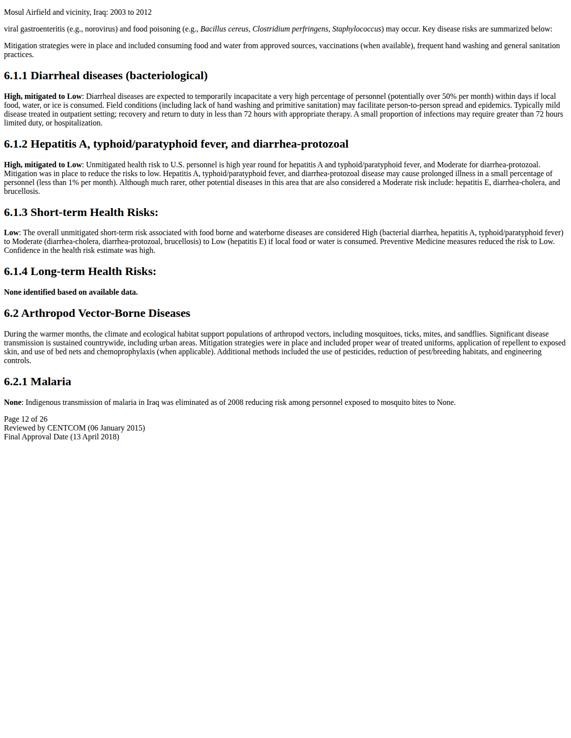Mosul Airfield and vicinity, Iraq: 2003 to 2012
viral gastroenteritis (e.g., norovirus) and food poisoning (e.g., Bacillus cereus, Clostridium perfringens, Staphylococcus) may occur. Key disease risks are summarized below:
Mitigation strategies were in place and included consuming food and water from approved sources, vaccinations (when available), frequent hand washing and general sanitation practices.
6.1.1 Diarrheal diseases (bacteriological)
High, mitigated to Low: Diarrheal diseases are expected to temporarily incapacitate a very high percentage of personnel (potentially over 50% per month) within days if local food, water, or ice is consumed. Field conditions (including lack of hand washing and primitive sanitation) may facilitate person-to-person spread and epidemics. Typically mild disease treated in outpatient setting; recovery and return to duty in less than 72 hours with appropriate therapy. A small proportion of infections may require greater than 72 hours limited duty, or hospitalization.
6.1.2 Hepatitis A, typhoid/paratyphoid fever, and diarrhea-protozoal
High, mitigated to Low: Unmitigated health risk to U.S. personnel is high year round for hepatitis A and typhoid/paratyphoid fever, and Moderate for diarrhea-protozoal. Mitigation was in place to reduce the risks to low. Hepatitis A, typhoid/paratyphoid fever, and diarrhea-protozoal disease may cause prolonged illness in a small percentage of personnel (less than 1% per month). Although much rarer, other potential diseases in this area that are also considered a Moderate risk include: hepatitis E, diarrhea-cholera, and brucellosis.
6.1.3 Short-term Health Risks:
Low: The overall unmitigated short-term risk associated with food borne and waterborne diseases are considered High (bacterial diarrhea, hepatitis A, typhoid/paratyphoid fever) to Moderate (diarrhea-cholera, diarrhea-protozoal, brucellosis) to Low (hepatitis E) if local food or water is consumed. Preventive Medicine measures reduced the risk to Low. Confidence in the health risk estimate was high.
6.1.4 Long-term Health Risks:
None identified based on available data.
6.2 Arthropod Vector-Borne Diseases
During the warmer months, the climate and ecological habitat support populations of arthropod vectors, including mosquitoes, ticks, mites, and sandflies. Significant disease transmission is sustained countrywide, including urban areas. Mitigation strategies were in place and included proper wear of treated uniforms, application of repellent to exposed skin, and use of bed nets and chemoprophylaxis (when applicable). Additional methods included the use of pesticides, reduction of pest/breeding habitats, and engineering controls.
6.2.1 Malaria
None: Indigenous transmission of malaria in Iraq was eliminated as of 2008 reducing risk among personnel exposed to mosquito bites to None.
Page 12 of 26
Reviewed by CENTCOM (06 January 2015)
Final Approval Date (13 April 2018)